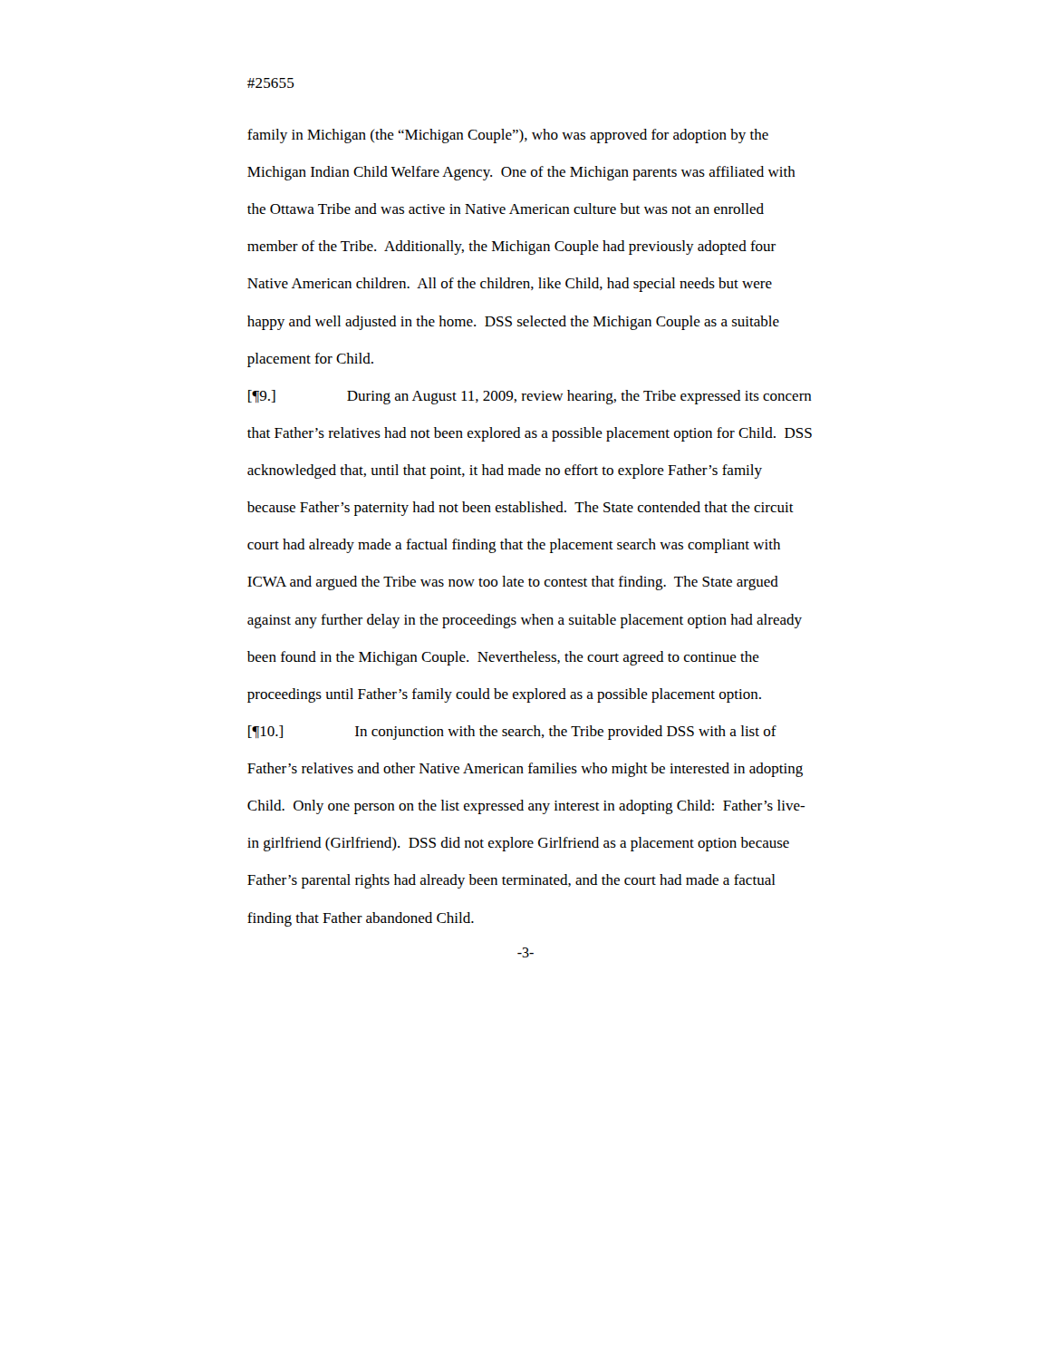#25655
family in Michigan (the “Michigan Couple”), who was approved for adoption by the Michigan Indian Child Welfare Agency. One of the Michigan parents was affiliated with the Ottawa Tribe and was active in Native American culture but was not an enrolled member of the Tribe. Additionally, the Michigan Couple had previously adopted four Native American children. All of the children, like Child, had special needs but were happy and well adjusted in the home. DSS selected the Michigan Couple as a suitable placement for Child.
[¶9.] During an August 11, 2009, review hearing, the Tribe expressed its concern that Father’s relatives had not been explored as a possible placement option for Child. DSS acknowledged that, until that point, it had made no effort to explore Father’s family because Father’s paternity had not been established. The State contended that the circuit court had already made a factual finding that the placement search was compliant with ICWA and argued the Tribe was now too late to contest that finding. The State argued against any further delay in the proceedings when a suitable placement option had already been found in the Michigan Couple. Nevertheless, the court agreed to continue the proceedings until Father’s family could be explored as a possible placement option.
[¶10.] In conjunction with the search, the Tribe provided DSS with a list of Father’s relatives and other Native American families who might be interested in adopting Child. Only one person on the list expressed any interest in adopting Child: Father’s live-in girlfriend (Girlfriend). DSS did not explore Girlfriend as a placement option because Father’s parental rights had already been terminated, and the court had made a factual finding that Father abandoned Child.
-3-